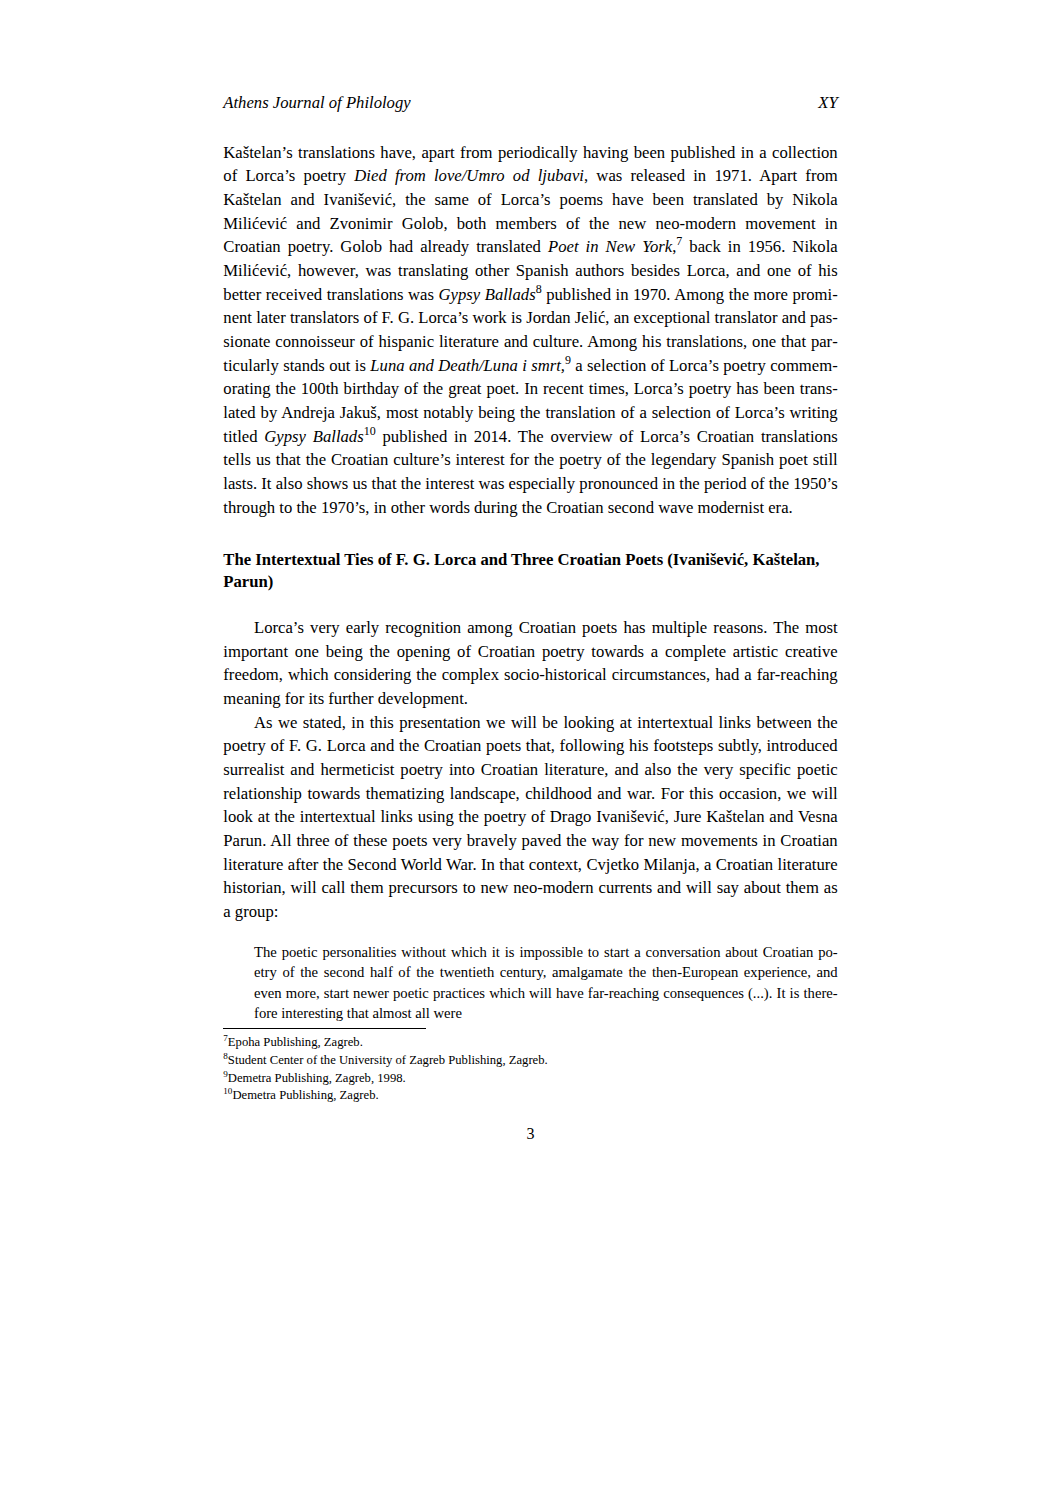Athens Journal of Philology XY
Kaštelan’s translations have, apart from periodically having been published in a collection of Lorca’s poetry Died from love/Umro od ljubavi, was released in 1971. Apart from Kaštelan and Ivanišević, the same of Lorca’s poems have been translated by Nikola Milićević and Zvonimir Golob, both members of the new neo-modern movement in Croatian poetry. Golob had already translated Poet in New York,7 back in 1956. Nikola Milićević, however, was translating other Spanish authors besides Lorca, and one of his better received translations was Gypsy Ballads8 published in 1970. Among the more prominent later translators of F. G. Lorca’s work is Jordan Jelić, an exceptional translator and passionate connoisseur of hispanic literature and culture. Among his translations, one that particularly stands out is Luna and Death/Luna i smrt,9 a selection of Lorca’s poetry commemorating the 100th birthday of the great poet. In recent times, Lorca’s poetry has been translated by Andreja Jakuš, most notably being the translation of a selection of Lorca’s writing titled Gypsy Ballads10 published in 2014. The overview of Lorca’s Croatian translations tells us that the Croatian culture’s interest for the poetry of the legendary Spanish poet still lasts. It also shows us that the interest was especially pronounced in the period of the 1950’s through to the 1970’s, in other words during the Croatian second wave modernist era.
The Intertextual Ties of F. G. Lorca and Three Croatian Poets (Ivanišević, Kaštelan, Parun)
Lorca’s very early recognition among Croatian poets has multiple reasons. The most important one being the opening of Croatian poetry towards a complete artistic creative freedom, which considering the complex socio-historical circumstances, had a far-reaching meaning for its further development.
As we stated, in this presentation we will be looking at intertextual links between the poetry of F. G. Lorca and the Croatian poets that, following his footsteps subtly, introduced surrealist and hermeticist poetry into Croatian literature, and also the very specific poetic relationship towards thematizing landscape, childhood and war. For this occasion, we will look at the intertextual links using the poetry of Drago Ivanišević, Jure Kaštelan and Vesna Parun. All three of these poets very bravely paved the way for new movements in Croatian literature after the Second World War. In that context, Cvjetko Milanja, a Croatian literature historian, will call them precursors to new neo-modern currents and will say about them as a group:
The poetic personalities without which it is impossible to start a conversation about Croatian poetry of the second half of the twentieth century, amalgamate the then-European experience, and even more, start newer poetic practices which will have far-reaching consequences (...). It is therefore interesting that almost all were
7Epoha Publishing, Zagreb.
8Student Center of the University of Zagreb Publishing, Zagreb.
9Demetra Publishing, Zagreb, 1998.
10Demetra Publishing, Zagreb.
3